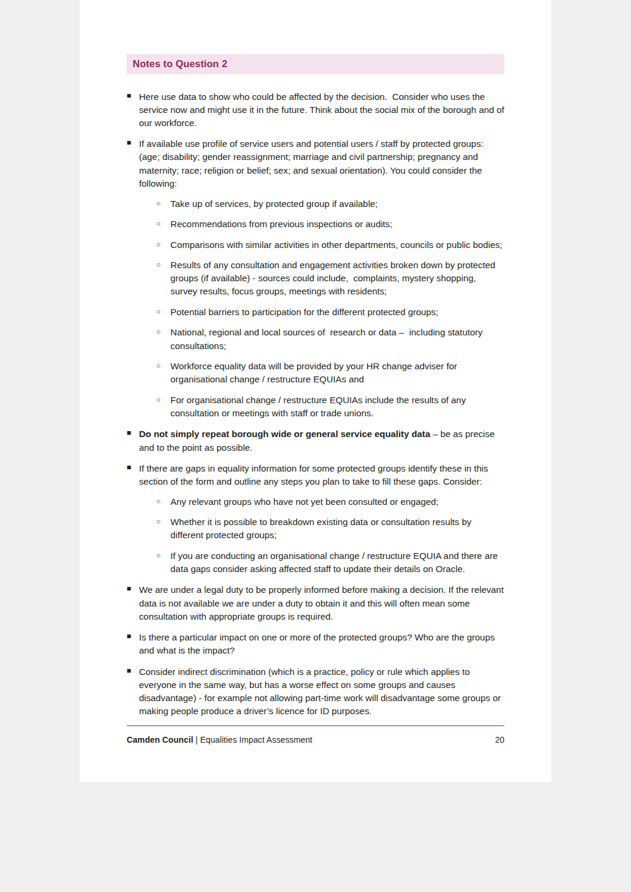Notes to Question 2
Here use data to show who could be affected by the decision. Consider who uses the service now and might use it in the future. Think about the social mix of the borough and of our workforce.
If available use profile of service users and potential users / staff by protected groups: (age; disability; gender reassignment; marriage and civil partnership; pregnancy and maternity; race; religion or belief; sex; and sexual orientation). You could consider the following:
Take up of services, by protected group if available;
Recommendations from previous inspections or audits;
Comparisons with similar activities in other departments, councils or public bodies;
Results of any consultation and engagement activities broken down by protected groups (if available) - sources could include, complaints, mystery shopping, survey results, focus groups, meetings with residents;
Potential barriers to participation for the different protected groups;
National, regional and local sources of research or data – including statutory consultations;
Workforce equality data will be provided by your HR change adviser for organisational change / restructure EQUIAs and
For organisational change / restructure EQUIAs include the results of any consultation or meetings with staff or trade unions.
Do not simply repeat borough wide or general service equality data – be as precise and to the point as possible.
If there are gaps in equality information for some protected groups identify these in this section of the form and outline any steps you plan to take to fill these gaps. Consider:
Any relevant groups who have not yet been consulted or engaged;
Whether it is possible to breakdown existing data or consultation results by different protected groups;
If you are conducting an organisational change / restructure EQUIA and there are data gaps consider asking affected staff to update their details on Oracle.
We are under a legal duty to be properly informed before making a decision. If the relevant data is not available we are under a duty to obtain it and this will often mean some consultation with appropriate groups is required.
Is there a particular impact on one or more of the protected groups? Who are the groups and what is the impact?
Consider indirect discrimination (which is a practice, policy or rule which applies to everyone in the same way, but has a worse effect on some groups and causes disadvantage) - for example not allowing part-time work will disadvantage some groups or making people produce a driver’s licence for ID purposes.
Camden Council | Equalities Impact Assessment
20